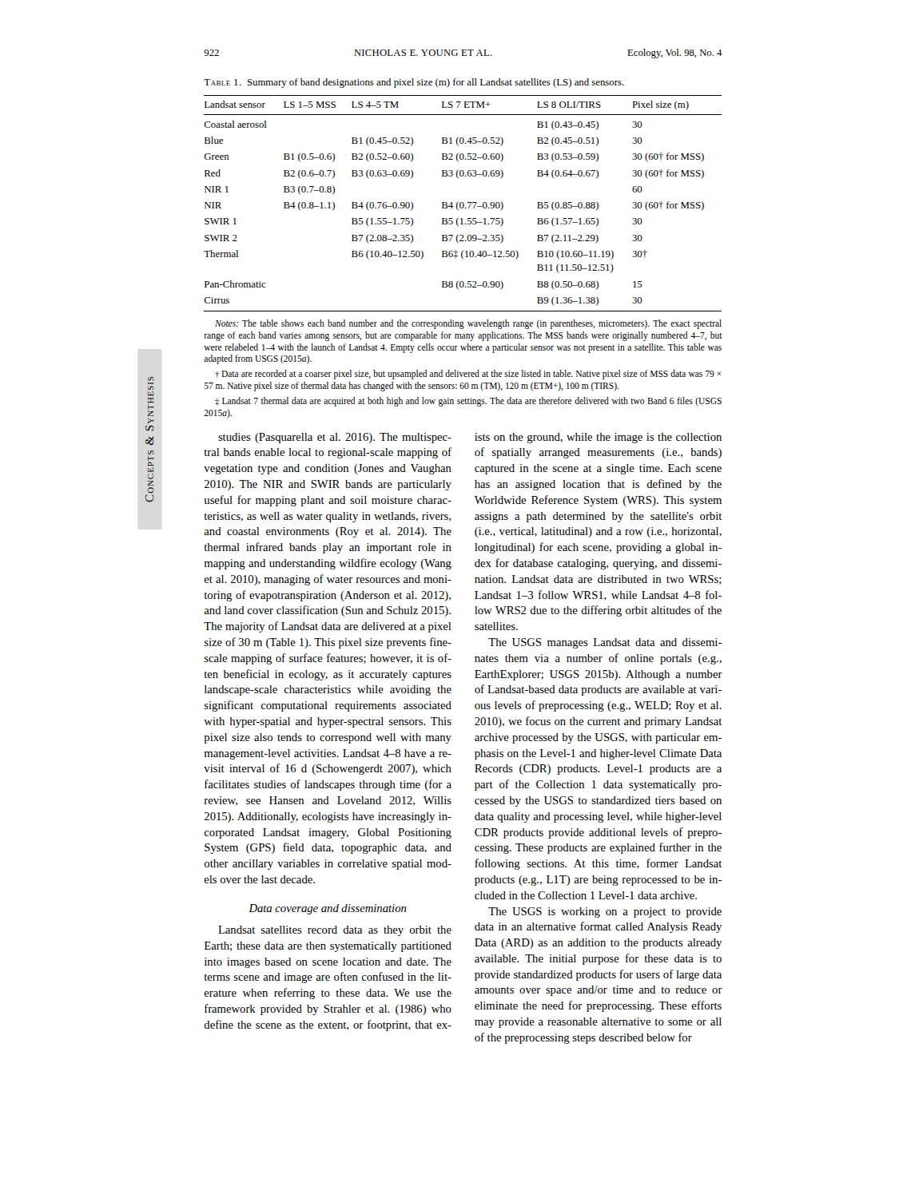922 NICHOLAS E. YOUNG ET AL. Ecology, Vol. 98, No. 4
Concepts & Synthesis
Table 1. Summary of band designations and pixel size (m) for all Landsat satellites (LS) and sensors.
| Landsat sensor | LS 1–5 MSS | LS 4–5 TM | LS 7 ETM+ | LS 8 OLI/TIRS | Pixel size (m) |
| --- | --- | --- | --- | --- | --- |
| Coastal aerosol | | | | B1 (0.43–0.45) | 30 |
| Blue | | B1 (0.45–0.52) | B1 (0.45–0.52) | B2 (0.45–0.51) | 30 |
| Green | B1 (0.5–0.6) | B2 (0.52–0.60) | B2 (0.52–0.60) | B3 (0.53–0.59) | 30 (60 † for MSS) |
| Red | B2 (0.6–0.7) | B3 (0.63–0.69) | B3 (0.63–0.69) | B4 (0.64–0.67) | 30 (60 † for MSS) |
| NIR 1 | B3 (0.7–0.8) | | | | 60 |
| NIR | B4 (0.8–1.1) | B4 (0.76–0.90) | B4 (0.77–0.90) | B5 (0.85–0.88) | 30 (60 † for MSS) |
| SWIR 1 | | B5 (1.55–1.75) | B5 (1.55–1.75) | B6 (1.57–1.65) | 30 |
| SWIR 2 | | B7 (2.08–2.35) | B7 (2.09–2.35) | B7 (2.11–2.29) | 30 |
| Thermal | | B6 (10.40–12.50) | B6 ‡ (10.40–12.50) | B10 (10.60–11.19) B11 (11.50–12.51) | 30 † |
| Pan-Chromatic | | | B8 (0.52–0.90) | B8 (0.50–0.68) | 15 |
| Cirrus | | | | B9 (1.36–1.38) | 30 |
Notes: The table shows each band number and the corresponding wavelength range (in parentheses, micrometers). The exact spectral range of each band varies among sensors, but are comparable for many applications. The MSS bands were originally numbered 4–7, but were relabeled 1–4 with the launch of Landsat 4. Empty cells occur where a particular sensor was not present in a satellite. This table was adapted from USGS (2015a).
† Data are recorded at a coarser pixel size, but upsampled and delivered at the size listed in table. Native pixel size of MSS data was 79 × 57 m. Native pixel size of thermal data has changed with the sensors: 60 m (TM), 120 m (ETM+), 100 m (TIRS).
‡ Landsat 7 thermal data are acquired at both high and low gain settings. The data are therefore delivered with two Band 6 files (USGS 2015a).
studies (Pasquarella et al. 2016). The multispectral bands enable local to regional-scale mapping of vegetation type and condition (Jones and Vaughan 2010). The NIR and SWIR bands are particularly useful for mapping plant and soil moisture characteristics, as well as water quality in wetlands, rivers, and coastal environments (Roy et al. 2014). The thermal infrared bands play an important role in mapping and understanding wildfire ecology (Wang et al. 2010), managing of water resources and monitoring of evapotranspiration (Anderson et al. 2012), and land cover classification (Sun and Schulz 2015). The majority of Landsat data are delivered at a pixel size of 30 m (Table 1). This pixel size prevents fine-scale mapping of surface features; however, it is often beneficial in ecology, as it accurately captures landscape-scale characteristics while avoiding the significant computational requirements associated with hyper-spatial and hyper-spectral sensors. This pixel size also tends to correspond well with many management-level activities. Landsat 4–8 have a revisit interval of 16 d (Schowengerdt 2007), which facilitates studies of landscapes through time (for a review, see Hansen and Loveland 2012, Willis 2015). Additionally, ecologists have increasingly incorporated Landsat imagery, Global Positioning System (GPS) field data, topographic data, and other ancillary variables in correlative spatial models over the last decade.
Data coverage and dissemination
Landsat satellites record data as they orbit the Earth; these data are then systematically partitioned into images based on scene location and date. The terms scene and image are often confused in the literature when referring to these data. We use the framework provided by Strahler et al. (1986) who define the scene as the extent, or footprint, that exists on the ground, while the image is the collection of spatially arranged measurements (i.e., bands) captured in the scene at a single time. Each scene has an assigned location that is defined by the Worldwide Reference System (WRS). This system assigns a path determined by the satellite's orbit (i.e., vertical, latitudinal) and a row (i.e., horizontal, longitudinal) for each scene, providing a global index for database cataloging, querying, and dissemination. Landsat data are distributed in two WRSs; Landsat 1–3 follow WRS1, while Landsat 4–8 follow WRS2 due to the differing orbit altitudes of the satellites.
The USGS manages Landsat data and disseminates them via a number of online portals (e.g., EarthExplorer; USGS 2015b). Although a number of Landsat-based data products are available at various levels of preprocessing (e.g., WELD; Roy et al. 2010), we focus on the current and primary Landsat archive processed by the USGS, with particular emphasis on the Level-1 and higher-level Climate Data Records (CDR) products. Level-1 products are a part of the Collection 1 data systematically processed by the USGS to standardized tiers based on data quality and processing level, while higher-level CDR products provide additional levels of preprocessing. These products are explained further in the following sections. At this time, former Landsat products (e.g., L1T) are being reprocessed to be included in the Collection 1 Level-1 data archive.
The USGS is working on a project to provide data in an alternative format called Analysis Ready Data (ARD) as an addition to the products already available. The initial purpose for these data is to provide standardized products for users of large data amounts over space and/or time and to reduce or eliminate the need for preprocessing. These efforts may provide a reasonable alternative to some or all of the preprocessing steps described below for